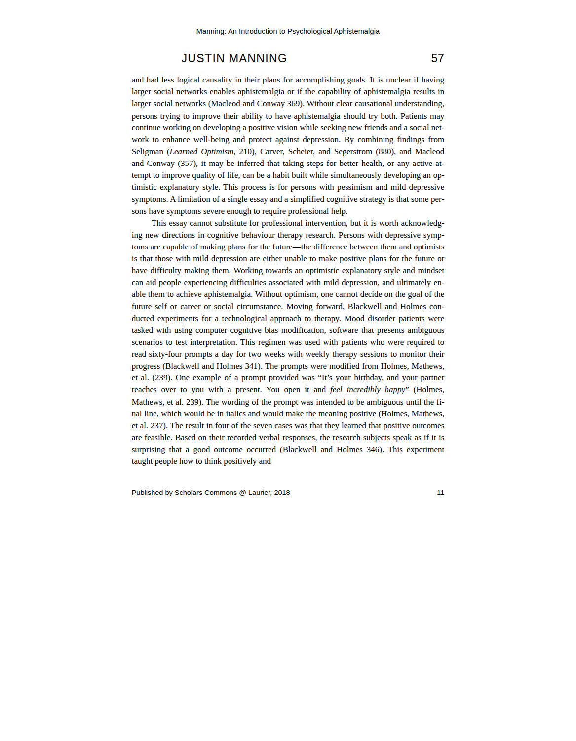Manning: An Introduction to Psychological Aphistemalgia
JUSTIN MANNING
57
and had less logical causality in their plans for accomplishing goals. It is unclear if having larger social networks enables aphistemalgia or if the capability of aphistemalgia results in larger social networks (Macleod and Conway 369). Without clear causational understanding, persons trying to improve their ability to have aphistemalgia should try both. Patients may continue working on developing a positive vision while seeking new friends and a social network to enhance well-being and protect against depression. By combining findings from Seligman (Learned Optimism, 210), Carver, Scheier, and Segerstrom (880), and Macleod and Conway (357), it may be inferred that taking steps for better health, or any active attempt to improve quality of life, can be a habit built while simultaneously developing an optimistic explanatory style. This process is for persons with pessimism and mild depressive symptoms. A limitation of a single essay and a simplified cognitive strategy is that some persons have symptoms severe enough to require professional help.
This essay cannot substitute for professional intervention, but it is worth acknowledging new directions in cognitive behaviour therapy research. Persons with depressive symptoms are capable of making plans for the future—the difference between them and optimists is that those with mild depression are either unable to make positive plans for the future or have difficulty making them. Working towards an optimistic explanatory style and mindset can aid people experiencing difficulties associated with mild depression, and ultimately enable them to achieve aphistemalgia. Without optimism, one cannot decide on the goal of the future self or career or social circumstance. Moving forward, Blackwell and Holmes conducted experiments for a technological approach to therapy. Mood disorder patients were tasked with using computer cognitive bias modification, software that presents ambiguous scenarios to test interpretation. This regimen was used with patients who were required to read sixty-four prompts a day for two weeks with weekly therapy sessions to monitor their progress (Blackwell and Holmes 341). The prompts were modified from Holmes, Mathews, et al. (239). One example of a prompt provided was “It’s your birthday, and your partner reaches over to you with a present. You open it and feel incredibly happy” (Holmes, Mathews, et al. 239). The wording of the prompt was intended to be ambiguous until the final line, which would be in italics and would make the meaning positive (Holmes, Mathews, et al. 237). The result in four of the seven cases was that they learned that positive outcomes are feasible. Based on their recorded verbal responses, the research subjects speak as if it is surprising that a good outcome occurred (Blackwell and Holmes 346). This experiment taught people how to think positively and
Published by Scholars Commons @ Laurier, 2018
11